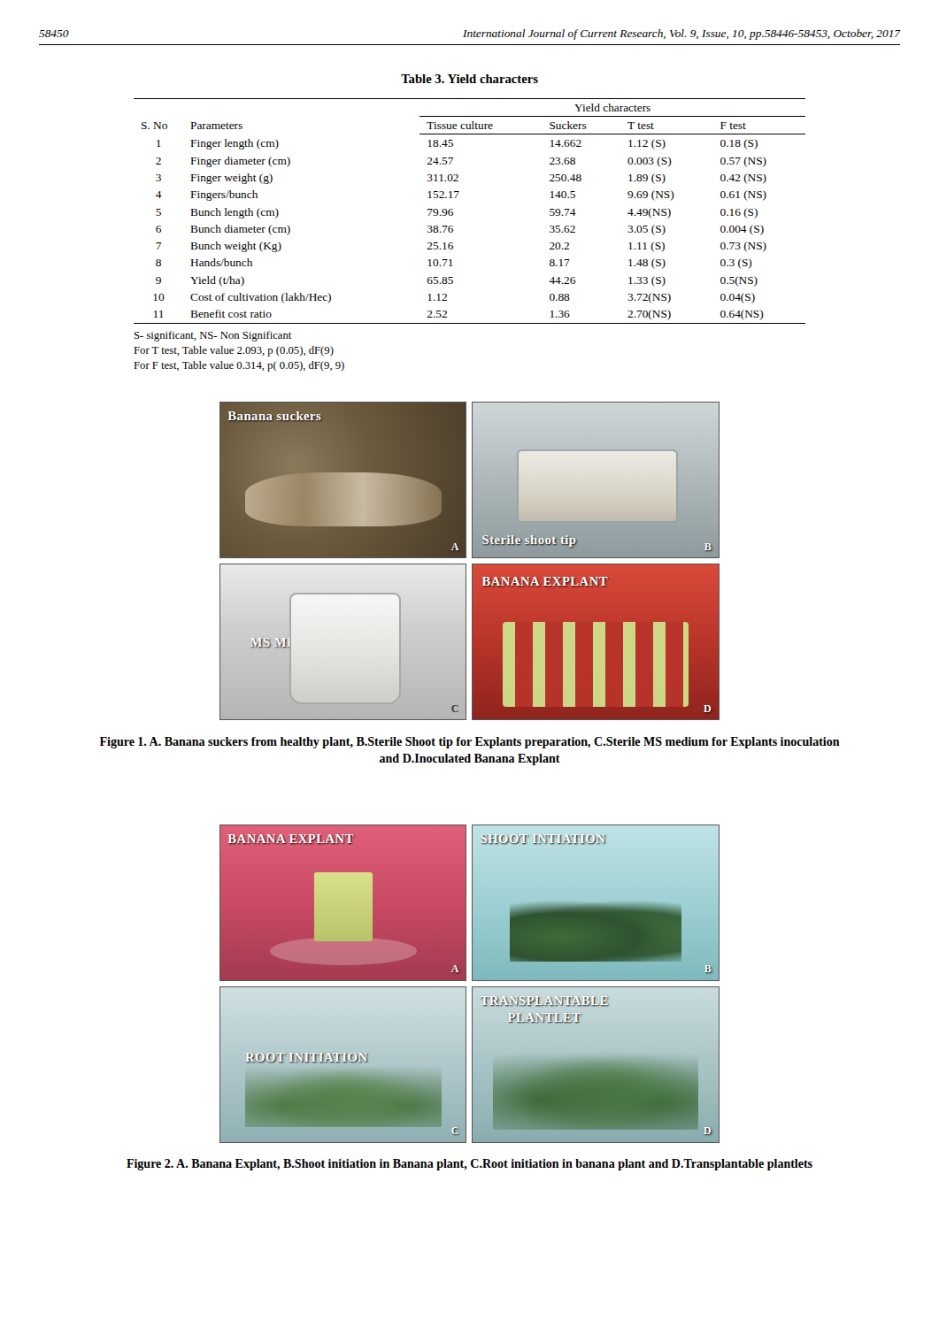58450 International Journal of Current Research, Vol. 9, Issue, 10, pp.58446-58453, October, 2017
Table 3. Yield characters
| S. No | Parameters | Yield characters |
| --- | --- | --- |
| Tissue culture | Suckers | T test | F test |
| 1 | Finger length (cm) | 18.45 | 14.662 | 1.12 (S) | 0.18 (S) |
| 2 | Finger diameter (cm) | 24.57 | 23.68 | 0.003 (S) | 0.57 (NS) |
| 3 | Finger weight (g) | 311.02 | 250.48 | 1.89 (S) | 0.42 (NS) |
| 4 | Fingers/bunch | 152.17 | 140.5 | 9.69 (NS) | 0.61 (NS) |
| 5 | Bunch length (cm) | 79.96 | 59.74 | 4.49(NS) | 0.16 (S) |
| 6 | Bunch diameter (cm) | 38.76 | 35.62 | 3.05 (S) | 0.004 (S) |
| 7 | Bunch weight (Kg) | 25.16 | 20.2 | 1.11 (S) | 0.73 (NS) |
| 8 | Hands/bunch | 10.71 | 8.17 | 1.48 (S) | 0.3 (S) |
| 9 | Yield (t/ha) | 65.85 | 44.26 | 1.33 (S) | 0.5(NS) |
| 10 | Cost of cultivation (lakh/Hec) | 1.12 | 0.88 | 3.72(NS) | 0.04(S) |
| 11 | Benefit cost ratio | 2.52 | 1.36 | 2.70(NS) | 0.64(NS) |
S- significant, NS- Non Significant
For T test, Table value 2.093, p (0.05), dF(9)
For F test, Table value 0.314, p( 0.05), dF(9, 9)
Banana suckers A
Sterile shoot tip B
MS MEDIUM C
BANANA EXPLANT D
Figure 1. A. Banana suckers from healthy plant, B.Sterile Shoot tip for Explants preparation, C.Sterile MS medium for Explants inoculation and D.Inoculated Banana Explant
BANANA EXPLANT A
SHOOT INTIATION B
ROOT INITIATION C
TRANSPLANTABLE
PLANTLET D
Figure 2. A. Banana Explant, B.Shoot initiation in Banana plant, C.Root initiation in banana plant and D.Transplantable plantlets